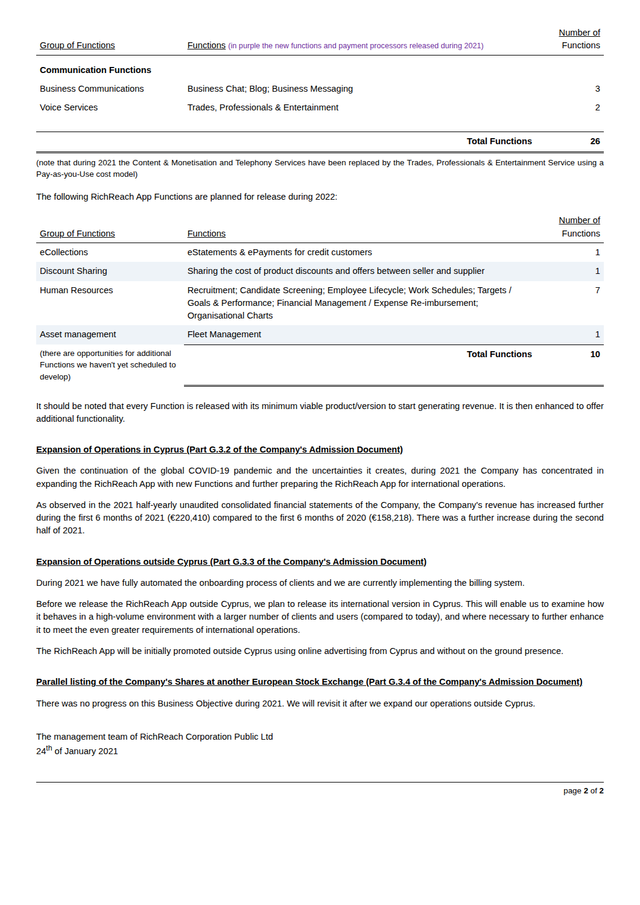| Group of Functions | Functions (in purple the new functions and payment processors released during 2021) | Number of Functions |
| --- | --- | --- |
| Communication Functions |
| Business Communications | Business Chat; Blog; Business Messaging | 3 |
| Voice Services | Trades, Professionals & Entertainment | 2 |
| | Total Functions | 26 |
(note that during 2021 the Content & Monetisation and Telephony Services have been replaced by the Trades, Professionals & Entertainment Service using a Pay-as-you-Use cost model)
The following RichReach App Functions are planned for release during 2022:
| Group of Functions | Functions | Number of Functions |
| --- | --- | --- |
| eCollections | eStatements & ePayments for credit customers | 1 |
| Discount Sharing | Sharing the cost of product discounts and offers between seller and supplier | 1 |
| Human Resources | Recruitment; Candidate Screening; Employee Lifecycle; Work Schedules; Targets / Goals & Performance; Financial Management / Expense Re-imbursement; Organisational Charts | 7 |
| Asset management | Fleet Management | 1 |
| (there are opportunities for additional Functions we haven't yet scheduled to develop) | Total Functions | 10 |
It should be noted that every Function is released with its minimum viable product/version to start generating revenue. It is then enhanced to offer additional functionality.
Expansion of Operations in Cyprus (Part G.3.2 of the Company's Admission Document)
Given the continuation of the global COVID-19 pandemic and the uncertainties it creates, during 2021 the Company has concentrated in expanding the RichReach App with new Functions and further preparing the RichReach App for international operations.
As observed in the 2021 half-yearly unaudited consolidated financial statements of the Company, the Company's revenue has increased further during the first 6 months of 2021 (€220,410) compared to the first 6 months of 2020 (€158,218). There was a further increase during the second half of 2021.
Expansion of Operations outside Cyprus (Part G.3.3 of the Company's Admission Document)
During 2021 we have fully automated the onboarding process of clients and we are currently implementing the billing system.
Before we release the RichReach App outside Cyprus, we plan to release its international version in Cyprus. This will enable us to examine how it behaves in a high-volume environment with a larger number of clients and users (compared to today), and where necessary to further enhance it to meet the even greater requirements of international operations.
The RichReach App will be initially promoted outside Cyprus using online advertising from Cyprus and without on the ground presence.
Parallel listing of the Company's Shares at another European Stock Exchange (Part G.3.4 of the Company's Admission Document)
There was no progress on this Business Objective during 2021. We will revisit it after we expand our operations outside Cyprus.
The management team of RichReach Corporation Public Ltd
24th of January 2021
page 2 of 2